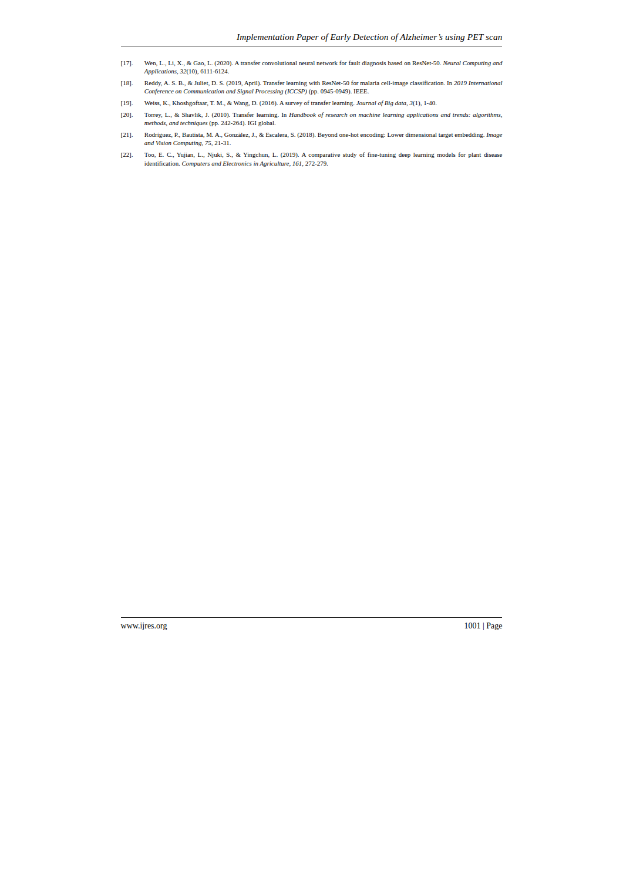Implementation Paper of Early Detection of Alzheimer’s using PET scan
[17].
Wen, L., Li, X., & Gao, L. (2020). A transfer convolutional neural network for fault diagnosis based on ResNet-50. Neural Computing and Applications, 32(10), 6111-6124.
[18].
Reddy, A. S. B., & Juliet, D. S. (2019, April). Transfer learning with ResNet-50 for malaria cell-image classification. In 2019 International Conference on Communication and Signal Processing (ICCSP) (pp. 0945-0949). IEEE.
[19].
Weiss, K., Khoshgoftaar, T. M., & Wang, D. (2016). A survey of transfer learning. Journal of Big data, 3(1), 1-40.
[20].
Torrey, L., & Shavlik, J. (2010). Transfer learning. In Handbook of research on machine learning applications and trends: algorithms, methods, and techniques (pp. 242-264). IGI global.
[21].
Rodríguez, P., Bautista, M. A., Gonzàlez, J., & Escalera, S. (2018). Beyond one-hot encoding: Lower dimensional target embedding. Image and Vision Computing, 75, 21-31.
[22].
Too, E. C., Yujian, L., Njuki, S., & Yingchun, L. (2019). A comparative study of fine-tuning deep learning models for plant disease identification. Computers and Electronics in Agriculture, 161, 272-279.
www.ijres.org
1001 | Page